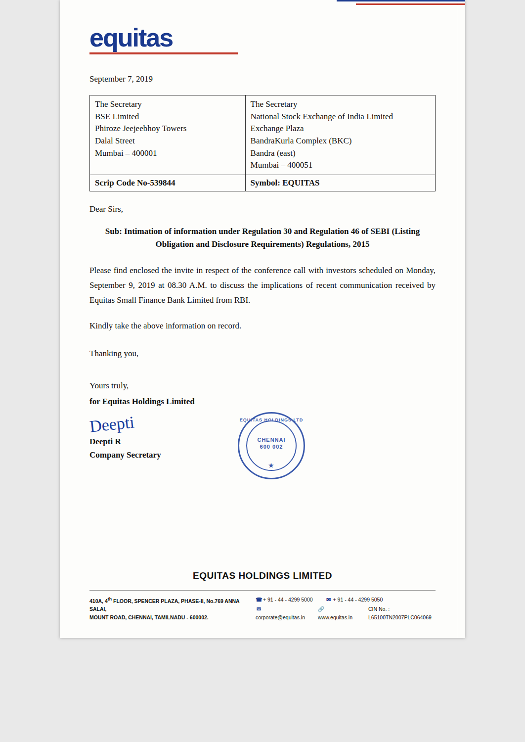equitas
September 7, 2019
| The Secretary BSE Limited Phiroze Jeejeebhoy Towers Dalal Street Mumbai – 400001 | The Secretary National Stock Exchange of India Limited Exchange Plaza BandraKurla Complex (BKC) Bandra (east) Mumbai – 400051 |
| Scrip Code No-539844 | Symbol: EQUITAS |
Dear Sirs,
Sub: Intimation of information under Regulation 30 and Regulation 46 of SEBI (Listing Obligation and Disclosure Requirements) Regulations, 2015
Please find enclosed the invite in respect of the conference call with investors scheduled on Monday, September 9, 2019 at 08.30 A.M. to discuss the implications of recent communication received by Equitas Small Finance Bank Limited from RBI.
Kindly take the above information on record.
Thanking you,
Yours truly,
for Equitas Holdings Limited
Deepti
EQUITAS HOLDINGS LTD
CHENNAI
600 002
★
Deepti R
Company Secretary
EQUITAS HOLDINGS LIMITED
410A, 4th FLOOR, SPENCER PLAZA, PHASE-II, No.769 ANNA SALAI,
MOUNT ROAD, CHENNAI, TAMILNADU - 600002.
☎ + 91 - 44 - 4299 5000 ✉ + 91 - 44 - 4299 5050
✉ corporate@equitas.in 🔗 www.equitas.in CIN No. : L65100TN2007PLC064069